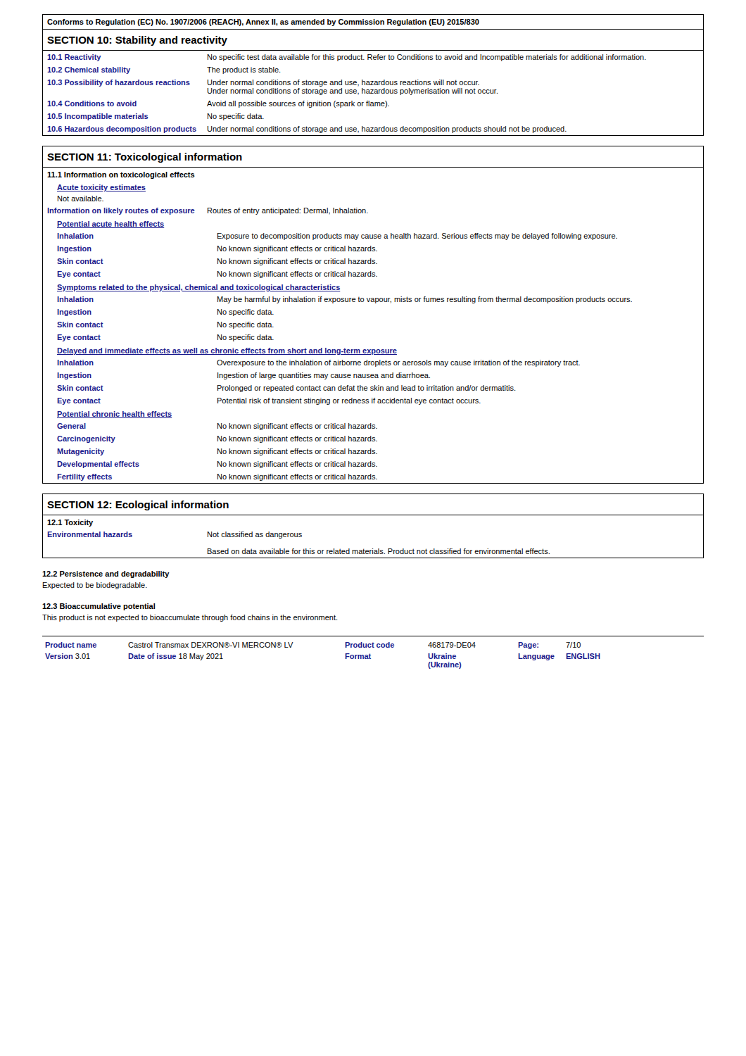Conforms to Regulation (EC) No. 1907/2006 (REACH), Annex II, as amended by Commission Regulation (EU) 2015/830
SECTION 10: Stability and reactivity
| 10.1 Reactivity | No specific test data available for this product. Refer to Conditions to avoid and Incompatible materials for additional information. |
| 10.2 Chemical stability | The product is stable. |
| 10.3 Possibility of hazardous reactions | Under normal conditions of storage and use, hazardous reactions will not occur. Under normal conditions of storage and use, hazardous polymerisation will not occur. |
| 10.4 Conditions to avoid | Avoid all possible sources of ignition (spark or flame). |
| 10.5 Incompatible materials | No specific data. |
| 10.6 Hazardous decomposition products | Under normal conditions of storage and use, hazardous decomposition products should not be produced. |
SECTION 11: Toxicological information
11.1 Information on toxicological effects
Acute toxicity estimates
Not available.
| Information on likely routes of exposure | Routes of entry anticipated: Dermal, Inhalation. |
Potential acute health effects
| Inhalation | Exposure to decomposition products may cause a health hazard. Serious effects may be delayed following exposure. |
| Ingestion | No known significant effects or critical hazards. |
| Skin contact | No known significant effects or critical hazards. |
| Eye contact | No known significant effects or critical hazards. |
Symptoms related to the physical, chemical and toxicological characteristics
| Inhalation | May be harmful by inhalation if exposure to vapour, mists or fumes resulting from thermal decomposition products occurs. |
| Ingestion | No specific data. |
| Skin contact | No specific data. |
| Eye contact | No specific data. |
Delayed and immediate effects as well as chronic effects from short and long-term exposure
| Inhalation | Overexposure to the inhalation of airborne droplets or aerosols may cause irritation of the respiratory tract. |
| Ingestion | Ingestion of large quantities may cause nausea and diarrhoea. |
| Skin contact | Prolonged or repeated contact can defat the skin and lead to irritation and/or dermatitis. |
| Eye contact | Potential risk of transient stinging or redness if accidental eye contact occurs. |
Potential chronic health effects
| General | No known significant effects or critical hazards. |
| Carcinogenicity | No known significant effects or critical hazards. |
| Mutagenicity | No known significant effects or critical hazards. |
| Developmental effects | No known significant effects or critical hazards. |
| Fertility effects | No known significant effects or critical hazards. |
SECTION 12: Ecological information
12.1 Toxicity
| Environmental hazards | Not classified as dangerous Based on data available for this or related materials. Product not classified for environmental effects. |
12.2 Persistence and degradability
Expected to be biodegradable.
12.3 Bioaccumulative potential
This product is not expected to bioaccumulate through food chains in the environment.
| Product name | Castrol Transmax DEXRON®-VI MERCON® LV | Product code | 468179-DE04 | Page: | 7/10 |
| Version 3.01 | Date of issue 18 May 2021 | Format | Ukraine (Ukraine) | Language | ENGLISH |